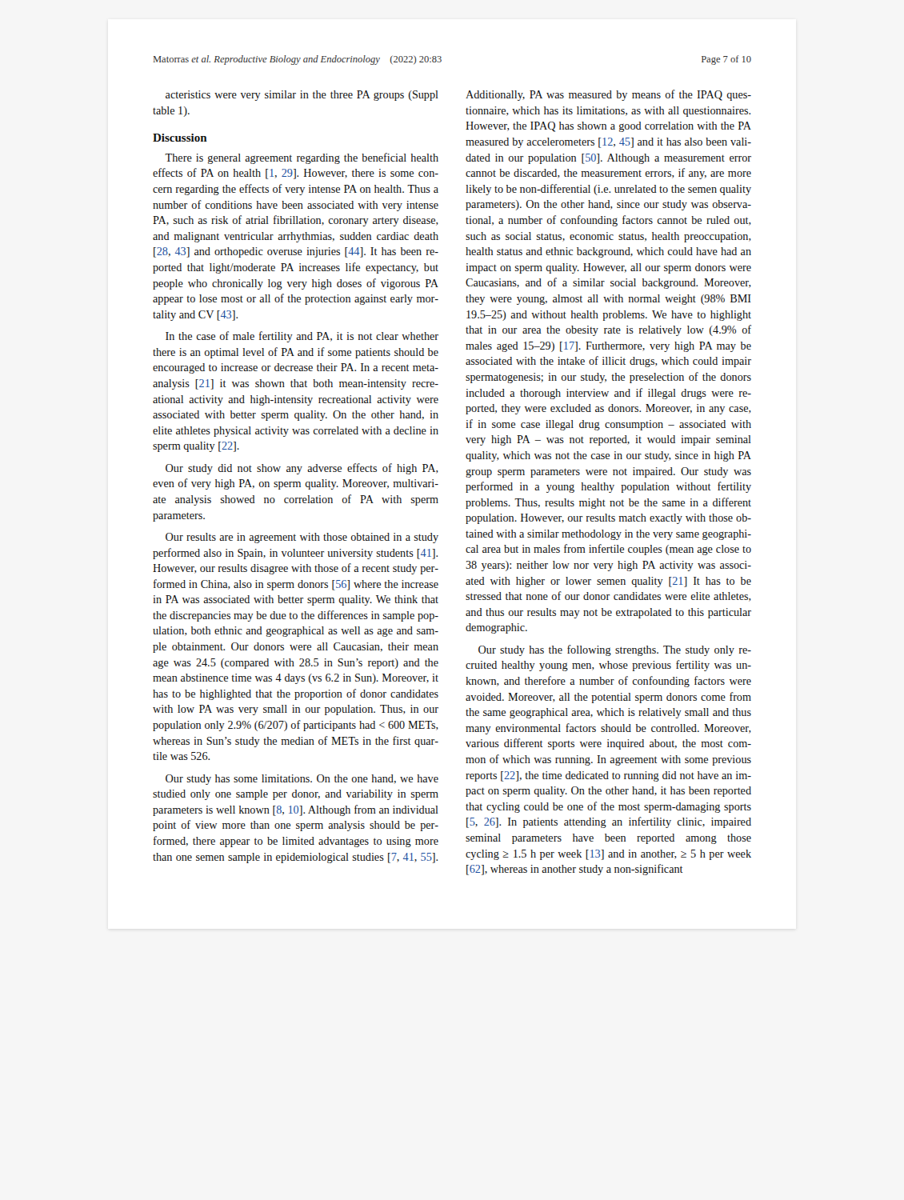Matorras et al. Reproductive Biology and Endocrinology (2022) 20:83
Page 7 of 10
acteristics were very similar in the three PA groups (Suppl table 1).
Discussion
There is general agreement regarding the beneficial health effects of PA on health [1, 29]. However, there is some concern regarding the effects of very intense PA on health. Thus a number of conditions have been associated with very intense PA, such as risk of atrial fibrillation, coronary artery disease, and malignant ventricular arrhythmias, sudden cardiac death [28, 43] and orthopedic overuse injuries [44]. It has been reported that light/moderate PA increases life expectancy, but people who chronically log very high doses of vigorous PA appear to lose most or all of the protection against early mortality and CV [43].
In the case of male fertility and PA, it is not clear whether there is an optimal level of PA and if some patients should be encouraged to increase or decrease their PA. In a recent meta-analysis [21] it was shown that both mean-intensity recreational activity and high-intensity recreational activity were associated with better sperm quality. On the other hand, in elite athletes physical activity was correlated with a decline in sperm quality [22].
Our study did not show any adverse effects of high PA, even of very high PA, on sperm quality. Moreover, multivariate analysis showed no correlation of PA with sperm parameters.
Our results are in agreement with those obtained in a study performed also in Spain, in volunteer university students [41]. However, our results disagree with those of a recent study performed in China, also in sperm donors [56] where the increase in PA was associated with better sperm quality. We think that the discrepancies may be due to the differences in sample population, both ethnic and geographical as well as age and sample obtainment. Our donors were all Caucasian, their mean age was 24.5 (compared with 28.5 in Sun’s report) and the mean abstinence time was 4 days (vs 6.2 in Sun). Moreover, it has to be highlighted that the proportion of donor candidates with low PA was very small in our population. Thus, in our population only 2.9% (6/207) of participants had < 600 METs, whereas in Sun’s study the median of METs in the first quartile was 526.
Our study has some limitations. On the one hand, we have studied only one sample per donor, and variability in sperm parameters is well known [8, 10]. Although from an individual point of view more than one sperm analysis should be performed, there appear to be limited advantages to using more than one semen sample in epidemiological studies [7, 41, 55]. Additionally, PA was measured by means of the IPAQ questionnaire, which has its limitations, as with all questionnaires. However, the IPAQ has shown a good correlation with the PA measured by accelerometers [12, 45] and it has also been validated in our population [50]. Although a measurement error cannot be discarded, the measurement errors, if any, are more likely to be non-differential (i.e. unrelated to the semen quality parameters). On the other hand, since our study was observational, a number of confounding factors cannot be ruled out, such as social status, economic status, health preoccupation, health status and ethnic background, which could have had an impact on sperm quality. However, all our sperm donors were Caucasians, and of a similar social background. Moreover, they were young, almost all with normal weight (98% BMI 19.5–25) and without health problems. We have to highlight that in our area the obesity rate is relatively low (4.9% of males aged 15–29) [17]. Furthermore, very high PA may be associated with the intake of illicit drugs, which could impair spermatogenesis; in our study, the preselection of the donors included a thorough interview and if illegal drugs were reported, they were excluded as donors. Moreover, in any case, if in some case illegal drug consumption – associated with very high PA – was not reported, it would impair seminal quality, which was not the case in our study, since in high PA group sperm parameters were not impaired. Our study was performed in a young healthy population without fertility problems. Thus, results might not be the same in a different population. However, our results match exactly with those obtained with a similar methodology in the very same geographical area but in males from infertile couples (mean age close to 38 years): neither low nor very high PA activity was associated with higher or lower semen quality [21] It has to be stressed that none of our donor candidates were elite athletes, and thus our results may not be extrapolated to this particular demographic.
Our study has the following strengths. The study only recruited healthy young men, whose previous fertility was unknown, and therefore a number of confounding factors were avoided. Moreover, all the potential sperm donors come from the same geographical area, which is relatively small and thus many environmental factors should be controlled. Moreover, various different sports were inquired about, the most common of which was running. In agreement with some previous reports [22], the time dedicated to running did not have an impact on sperm quality. On the other hand, it has been reported that cycling could be one of the most sperm-damaging sports [5, 26]. In patients attending an infertility clinic, impaired seminal parameters have been reported among those cycling ≥ 1.5 h per week [13] and in another, ≥ 5 h per week [62], whereas in another study a non-significant